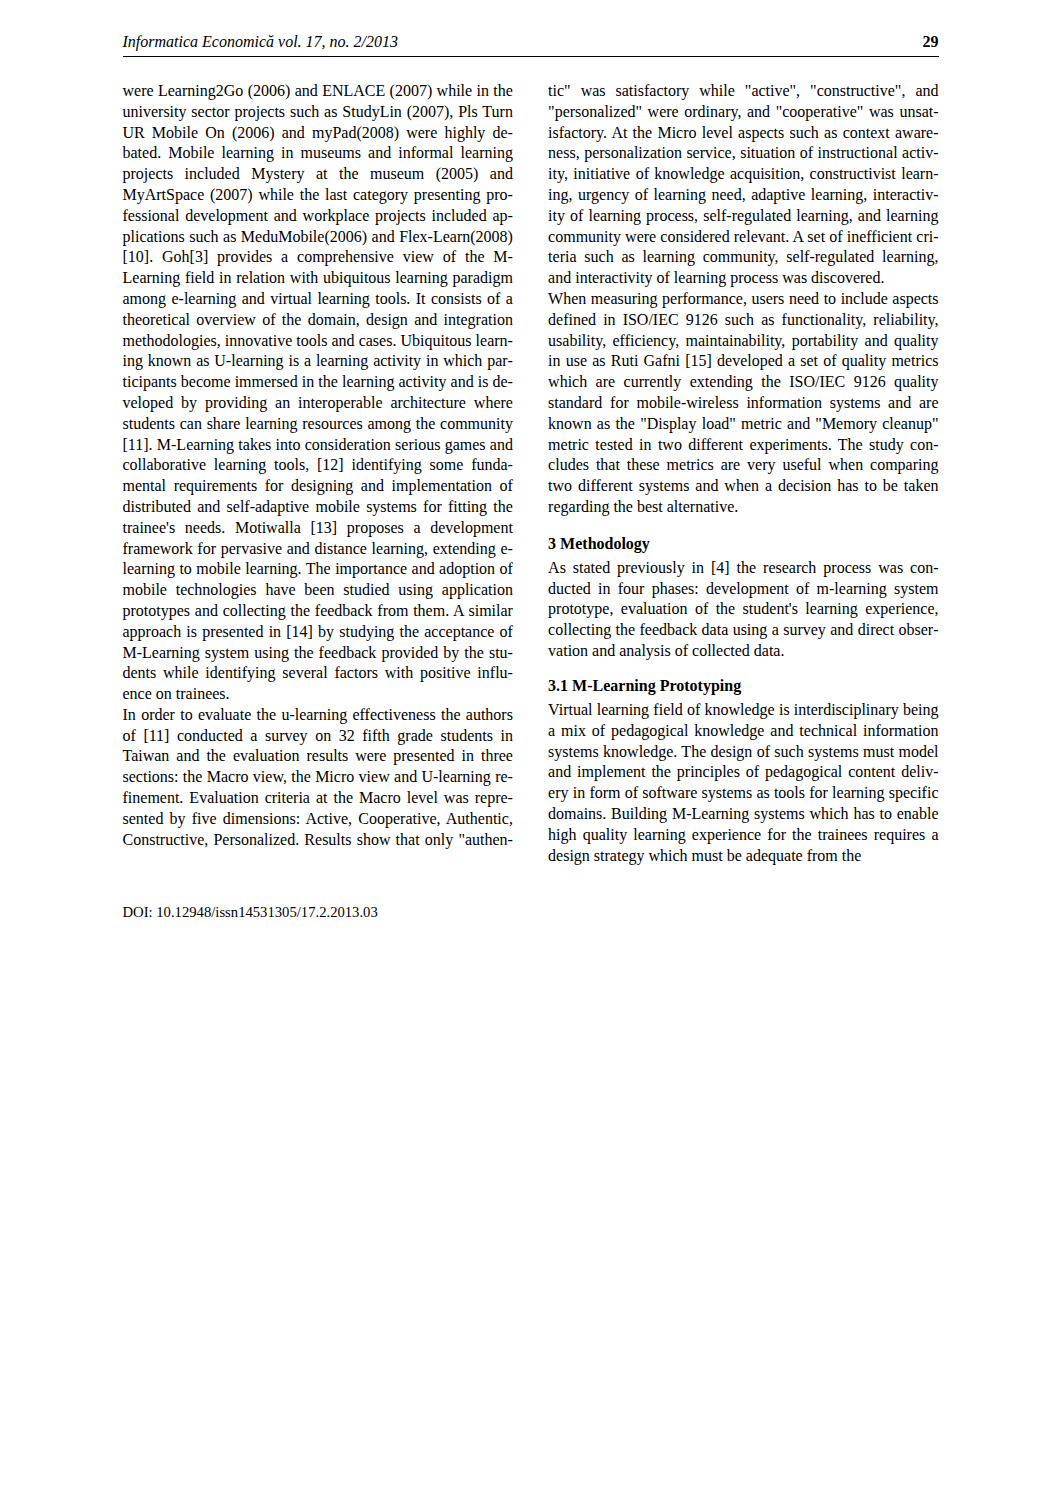Informatica Economică vol. 17, no. 2/2013 29
were Learning2Go (2006) and ENLACE (2007) while in the university sector projects such as StudyLin (2007), Pls Turn UR Mobile On (2006) and myPad(2008) were highly debated. Mobile learning in museums and informal learning projects included Mystery at the museum (2005) and MyArtSpace (2007) while the last category presenting professional development and workplace projects included applications such as MeduMobile(2006) and Flex-Learn(2008) [10]. Goh[3] provides a comprehensive view of the M-Learning field in relation with ubiquitous learning paradigm among e-learning and virtual learning tools. It consists of a theoretical overview of the domain, design and integration methodologies, innovative tools and cases. Ubiquitous learning known as U-learning is a learning activity in which participants become immersed in the learning activity and is developed by providing an interoperable architecture where students can share learning resources among the community [11]. M-Learning takes into consideration serious games and collaborative learning tools, [12] identifying some fundamental requirements for designing and implementation of distributed and self-adaptive mobile systems for fitting the trainee's needs. Motiwalla [13] proposes a development framework for pervasive and distance learning, extending e-learning to mobile learning. The importance and adoption of mobile technologies have been studied using application prototypes and collecting the feedback from them. A similar approach is presented in [14] by studying the acceptance of M-Learning system using the feedback provided by the students while identifying several factors with positive influence on trainees.
In order to evaluate the u-learning effectiveness the authors of [11] conducted a survey on 32 fifth grade students in Taiwan and the evaluation results were presented in three sections: the Macro view, the Micro view and U-learning refinement. Evaluation criteria at the Macro level was represented by five dimensions: Active, Cooperative, Authentic, Constructive, Personalized. Results show that only "authentic" was satisfactory while "active", "constructive", and "personalized" were ordinary, and "cooperative" was unsatisfactory. At the Micro level aspects such as context awareness, personalization service, situation of instructional activity, initiative of knowledge acquisition, constructivist learning, urgency of learning need, adaptive learning, interactivity of learning process, self-regulated learning, and learning community were considered relevant. A set of inefficient criteria such as learning community, self-regulated learning, and interactivity of learning process was discovered.
When measuring performance, users need to include aspects defined in ISO/IEC 9126 such as functionality, reliability, usability, efficiency, maintainability, portability and quality in use as Ruti Gafni [15] developed a set of quality metrics which are currently extending the ISO/IEC 9126 quality standard for mobile-wireless information systems and are known as the "Display load" metric and "Memory cleanup" metric tested in two different experiments. The study concludes that these metrics are very useful when comparing two different systems and when a decision has to be taken regarding the best alternative.
3 Methodology
As stated previously in [4] the research process was conducted in four phases: development of m-learning system prototype, evaluation of the student's learning experience, collecting the feedback data using a survey and direct observation and analysis of collected data.
3.1 M-Learning Prototyping
Virtual learning field of knowledge is interdisciplinary being a mix of pedagogical knowledge and technical information systems knowledge. The design of such systems must model and implement the principles of pedagogical content delivery in form of software systems as tools for learning specific domains. Building M-Learning systems which has to enable high quality learning experience for the trainees requires a design strategy which must be adequate from the
DOI: 10.12948/issn14531305/17.2.2013.03